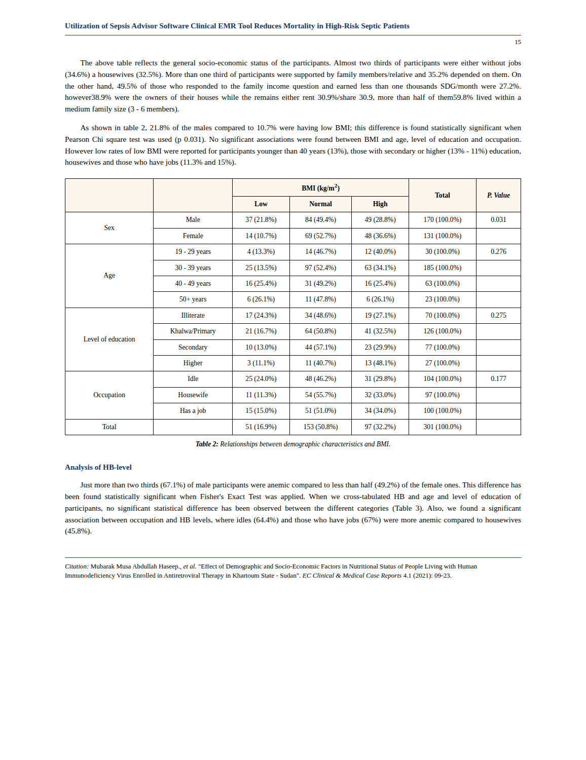Utilization of Sepsis Advisor Software Clinical EMR Tool Reduces Mortality in High-Risk Septic Patients
15
The above table reflects the general socio-economic status of the participants. Almost two thirds of participants were either without jobs (34.6%) a housewives (32.5%). More than one third of participants were supported by family members/relative and 35.2% depended on them. On the other hand, 49.5% of those who responded to the family income question and earned less than one thousands SDG/month were 27.2%. however38.9% were the owners of their houses while the remains either rent 30.9%/share 30.9, more than half of them59.8% lived within a medium family size (3 - 6 members).
As shown in table 2, 21.8% of the males compared to 10.7% were having low BMI; this difference is found statistically significant when Pearson Chi square test was used (p 0.031). No significant associations were found between BMI and age, level of education and occupation. However low rates of low BMI were reported for participants younger than 40 years (13%), those with secondary or higher (13% - 11%) education, housewives and those who have jobs (11.3% and 15%).
| | | BMI (kg/m 2 ) | Total | P. Value |
| --- | --- | --- | --- | --- |
| Low | Normal | High |
| Sex | Male | 37 (21.8%) | 84 (49.4%) | 49 (28.8%) | 170 (100.0%) | 0.031 |
| Female | 14 (10.7%) | 69 (52.7%) | 48 (36.6%) | 131 (100.0%) | |
| Age | 19 - 29 years | 4 (13.3%) | 14 (46.7%) | 12 (40.0%) | 30 (100.0%) | 0.276 |
| 30 - 39 years | 25 (13.5%) | 97 (52.4%) | 63 (34.1%) | 185 (100.0%) | |
| 40 - 49 years | 16 (25.4%) | 31 (49.2%) | 16 (25.4%) | 63 (100.0%) | |
| 50+ years | 6 (26.1%) | 11 (47.8%) | 6 (26.1%) | 23 (100.0%) | |
| Level of education | Illiterate | 17 (24.3%) | 34 (48.6%) | 19 (27.1%) | 70 (100.0%) | 0.275 |
| Khalwa/Primary | 21 (16.7%) | 64 (50.8%) | 41 (32.5%) | 126 (100.0%) | |
| Secondary | 10 (13.0%) | 44 (57.1%) | 23 (29.9%) | 77 (100.0%) | |
| Higher | 3 (11.1%) | 11 (40.7%) | 13 (48.1%) | 27 (100.0%) | |
| Occupation | Idle | 25 (24.0%) | 48 (46.2%) | 31 (29.8%) | 104 (100.0%) | 0.177 |
| Housewife | 11 (11.3%) | 54 (55.7%) | 32 (33.0%) | 97 (100.0%) | |
| Has a job | 15 (15.0%) | 51 (51.0%) | 34 (34.0%) | 100 (100.0%) | |
| Total | | 51 (16.9%) | 153 (50.8%) | 97 (32.2%) | 301 (100.0%) | |
Table 2: Relationships between demographic characteristics and BMI.
Analysis of HB-level
Just more than two thirds (67.1%) of male participants were anemic compared to less than half (49.2%) of the female ones. This difference has been found statistically significant when Fisher's Exact Test was applied. When we cross-tabulated HB and age and level of education of participants, no significant statistical difference has been observed between the different categories (Table 3). Also, we found a significant association between occupation and HB levels, where idles (64.4%) and those who have jobs (67%) were more anemic compared to housewives (45.8%).
Citation: Mubarak Musa Abdullah Haseep., et al. "Effect of Demographic and Socio-Economic Factors in Nutritional Status of People Living with Human Immunodeficiency Virus Enrolled in Antiretroviral Therapy in Khartoum State - Sudan". EC Clinical & Medical Case Reports 4.1 (2021): 09-23.